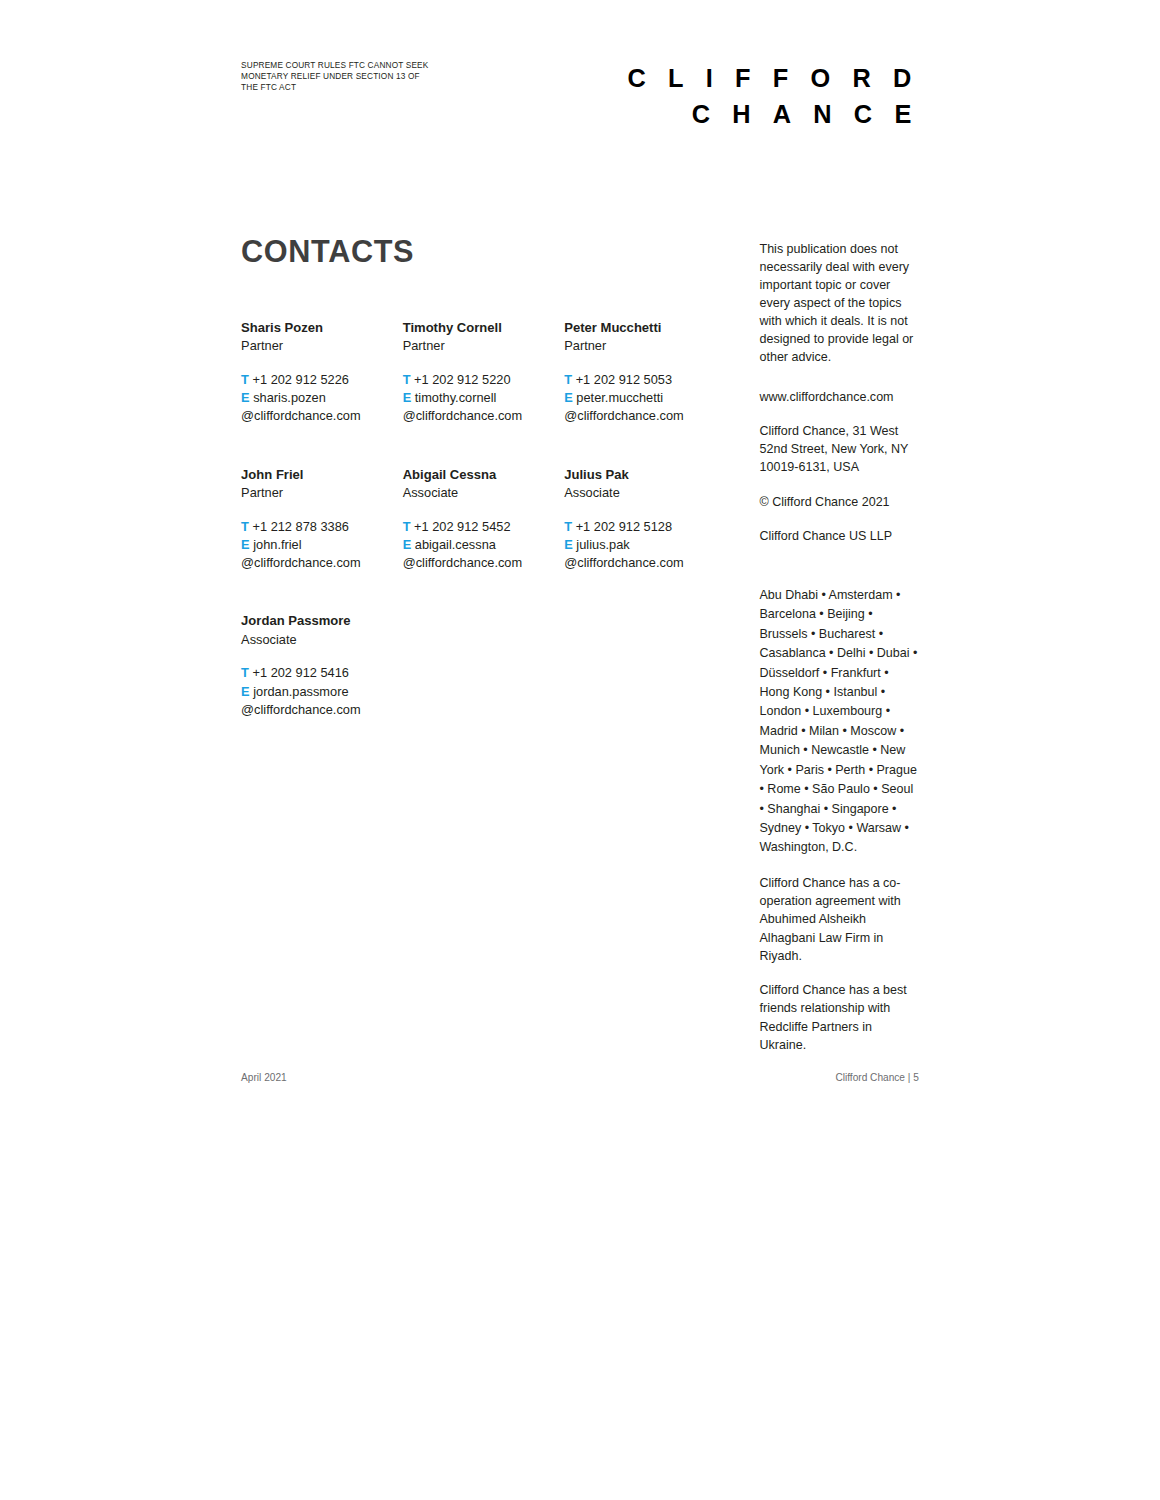Supreme Court Rules FTC Cannot Seek
Monetary Relief Under Section 13 of
the FTC Act
C L I F F O R D C H A N C E
CONTACTS
Sharis Pozen
Partner
T +1 202 912 5226
E sharis.pozen
@cliffordchance.com
Timothy Cornell
Partner
T +1 202 912 5220
E timothy.cornell
@cliffordchance.com
Peter Mucchetti
Partner
T +1 202 912 5053
E peter.mucchetti
@cliffordchance.com
John Friel
Partner
T +1 212 878 3386
E john.friel
@cliffordchance.com
Abigail Cessna
Associate
T +1 202 912 5452
E abigail.cessna
@cliffordchance.com
Julius Pak
Associate
T +1 202 912 5128
E julius.pak
@cliffordchance.com
Jordan Passmore
Associate
T +1 202 912 5416
E jordan.passmore
@cliffordchance.com
This publication does not necessarily deal with every important topic or cover every aspect of the topics with which it deals. It is not designed to provide legal or other advice.
www.cliffordchance.com
Clifford Chance, 31 West 52nd Street, New York, NY 10019-6131, USA
© Clifford Chance 2021
Clifford Chance US LLP
Abu Dhabi • Amsterdam • Barcelona • Beijing • Brussels • Bucharest • Casablanca • Delhi • Dubai • Düsseldorf • Frankfurt • Hong Kong • Istanbul • London • Luxembourg • Madrid • Milan • Moscow • Munich • Newcastle • New York • Paris • Perth • Prague • Rome • São Paulo • Seoul • Shanghai • Singapore • Sydney • Tokyo • Warsaw • Washington, D.C.
Clifford Chance has a co-operation agreement with Abuhimed Alsheikh Alhagbani Law Firm in Riyadh.
Clifford Chance has a best friends relationship with Redcliffe Partners in Ukraine.
April 2021
Clifford Chance | 5